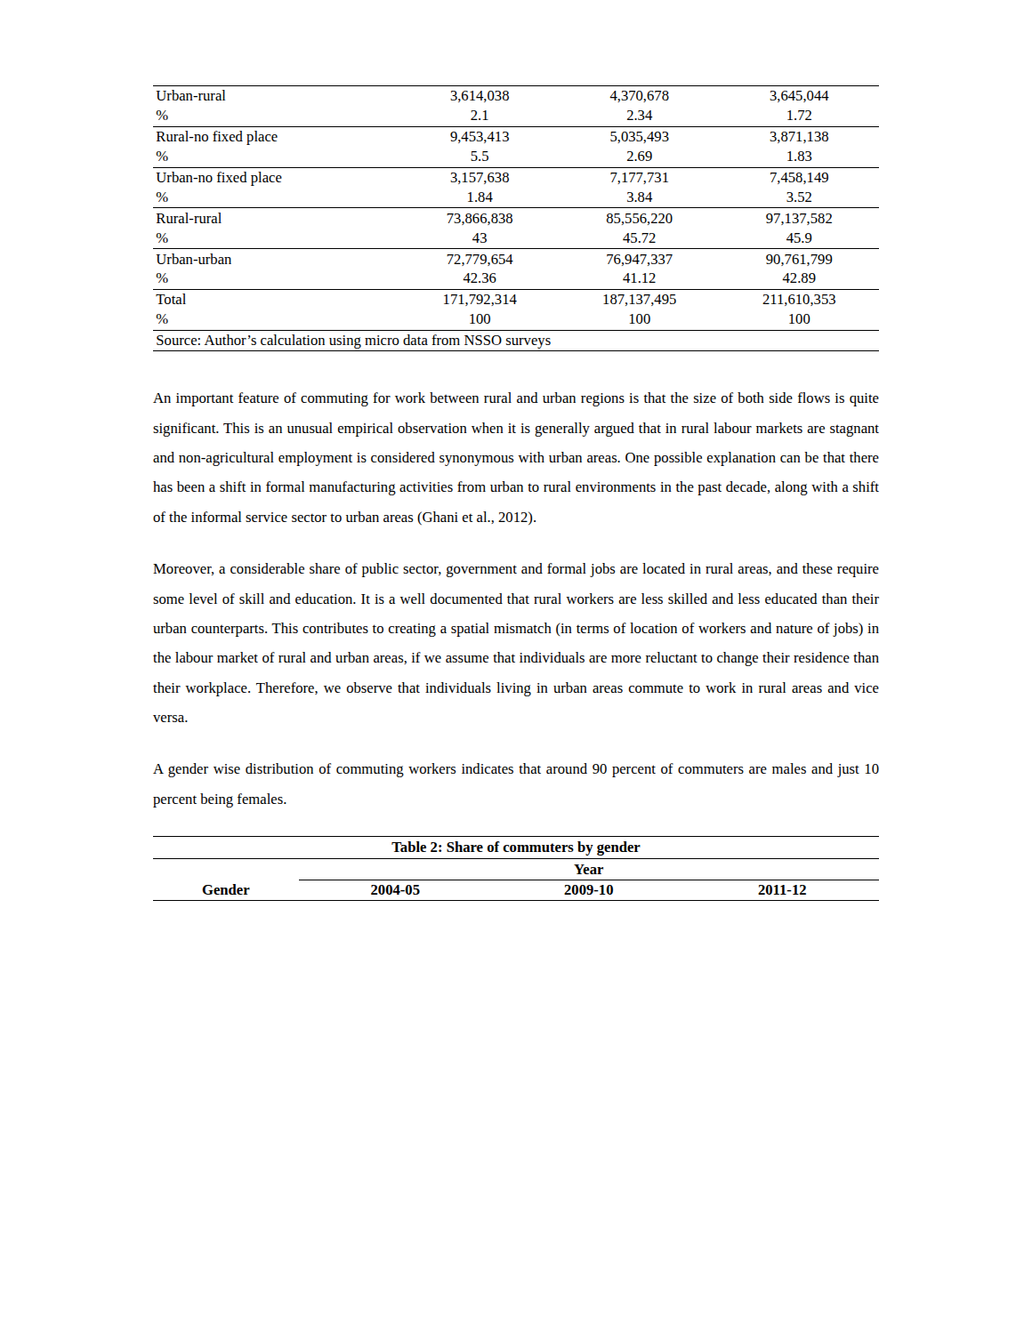| Urban-rural | 3,614,038 | 4,370,678 | 3,645,044 |
| % | 2.1 | 2.34 | 1.72 |
| Rural-no fixed place | 9,453,413 | 5,035,493 | 3,871,138 |
| % | 5.5 | 2.69 | 1.83 |
| Urban-no fixed place | 3,157,638 | 7,177,731 | 7,458,149 |
| % | 1.84 | 3.84 | 3.52 |
| Rural-rural | 73,866,838 | 85,556,220 | 97,137,582 |
| % | 43 | 45.72 | 45.9 |
| Urban-urban | 72,779,654 | 76,947,337 | 90,761,799 |
| % | 42.36 | 41.12 | 42.89 |
| Total | 171,792,314 | 187,137,495 | 211,610,353 |
| % | 100 | 100 | 100 |
| Source: Author’s calculation using micro data from NSSO surveys |
An important feature of commuting for work between rural and urban regions is that the size of both side flows is quite significant. This is an unusual empirical observation when it is generally argued that in rural labour markets are stagnant and non-agricultural employment is considered synonymous with urban areas. One possible explanation can be that there has been a shift in formal manufacturing activities from urban to rural environments in the past decade, along with a shift of the informal service sector to urban areas (Ghani et al., 2012).
Moreover, a considerable share of public sector, government and formal jobs are located in rural areas, and these require some level of skill and education. It is a well documented that rural workers are less skilled and less educated than their urban counterparts. This contributes to creating a spatial mismatch (in terms of location of workers and nature of jobs) in the labour market of rural and urban areas, if we assume that individuals are more reluctant to change their residence than their workplace. Therefore, we observe that individuals living in urban areas commute to work in rural areas and vice versa.
A gender wise distribution of commuting workers indicates that around 90 percent of commuters are males and just 10 percent being females.
Table 2: Share of commuters by gender
| | Year |
| Gender | 2004-05 | 2009-10 | 2011-12 |